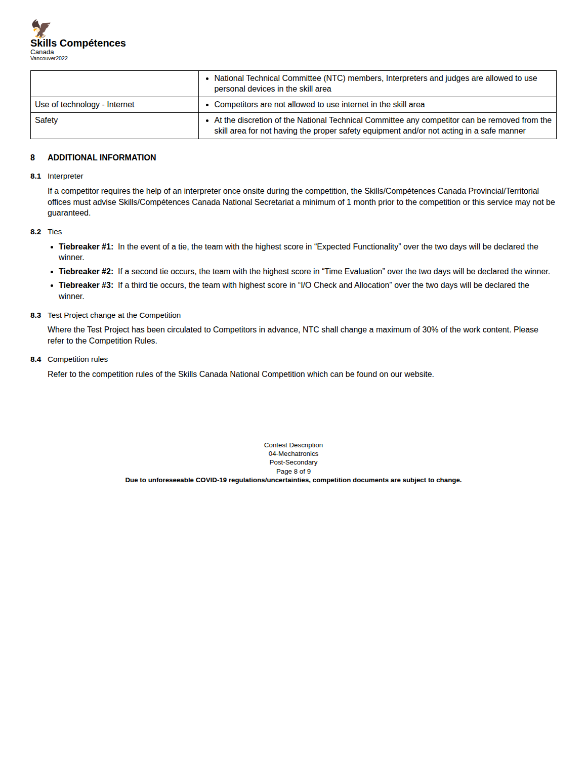🦅
Skills Compétences
Canada
Vancouver2022
| | National Technical Committee (NTC) members, Interpreters and judges are allowed to use personal devices in the skill area |
| Use of technology - Internet | Competitors are not allowed to use internet in the skill area |
| Safety | At the discretion of the National Technical Committee any competitor can be removed from the skill area for not having the proper safety equipment and/or not acting in a safe manner |
8 ADDITIONAL INFORMATION
8.1 Interpreter
If a competitor requires the help of an interpreter once onsite during the competition, the Skills/Compétences Canada Provincial/Territorial offices must advise Skills/Compétences Canada National Secretariat a minimum of 1 month prior to the competition or this service may not be guaranteed.
8.2 Ties
Tiebreaker #1: In the event of a tie, the team with the highest score in “Expected Functionality” over the two days will be declared the winner.
Tiebreaker #2: If a second tie occurs, the team with the highest score in “Time Evaluation” over the two days will be declared the winner.
Tiebreaker #3: If a third tie occurs, the team with highest score in “I/O Check and Allocation” over the two days will be declared the winner.
8.3 Test Project change at the Competition
Where the Test Project has been circulated to Competitors in advance, NTC shall change a maximum of 30% of the work content. Please refer to the Competition Rules.
8.4 Competition rules
Refer to the competition rules of the Skills Canada National Competition which can be found on our website.
Contest Description
04-Mechatronics
Post-Secondary
Page 8 of 9
Due to unforeseeable COVID-19 regulations/uncertainties, competition documents are subject to change.